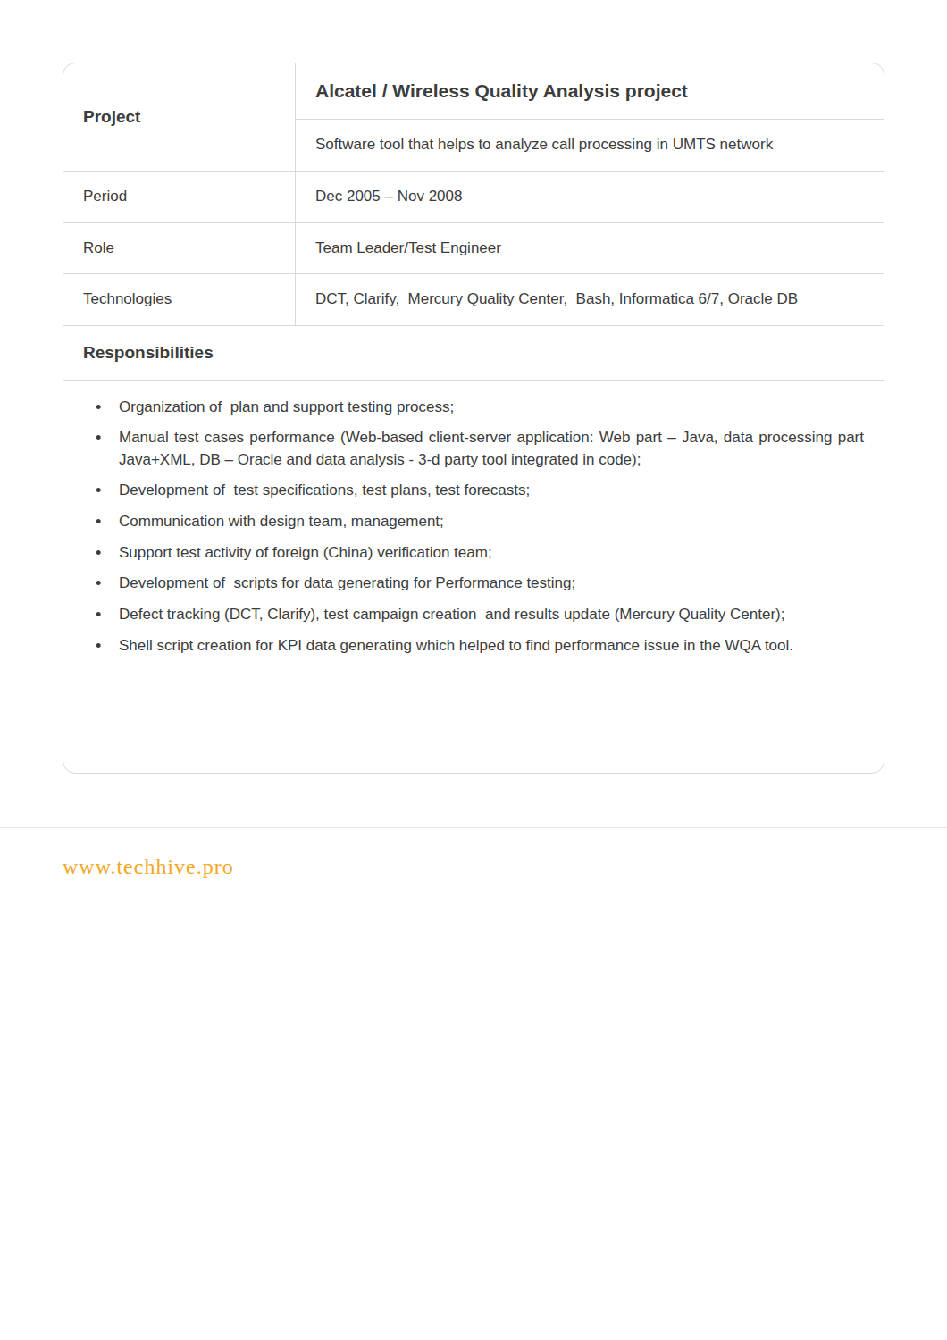| Project | Alcatel / Wireless Quality Analysis project |
| Software tool that helps to analyze call processing in UMTS network |
| Period | Dec 2005 – Nov 2008 |
| Role | Team Leader/Test Engineer |
| Technologies | DCT, Clarify, Mercury Quality Center, Bash, Informatica 6/7, Oracle DB |
Responsibilities
Organization of plan and support testing process;
Manual test cases performance (Web-based client-server application: Web part – Java, data processing part Java+XML, DB – Oracle and data analysis - 3-d party tool integrated in code);
Development of test specifications, test plans, test forecasts;
Communication with design team, management;
Support test activity of foreign (China) verification team;
Development of scripts for data generating for Performance testing;
Defect tracking (DCT, Clarify), test campaign creation and results update (Mercury Quality Center);
Shell script creation for KPI data generating which helped to find performance issue in the WQA tool.
www.techhive.pro